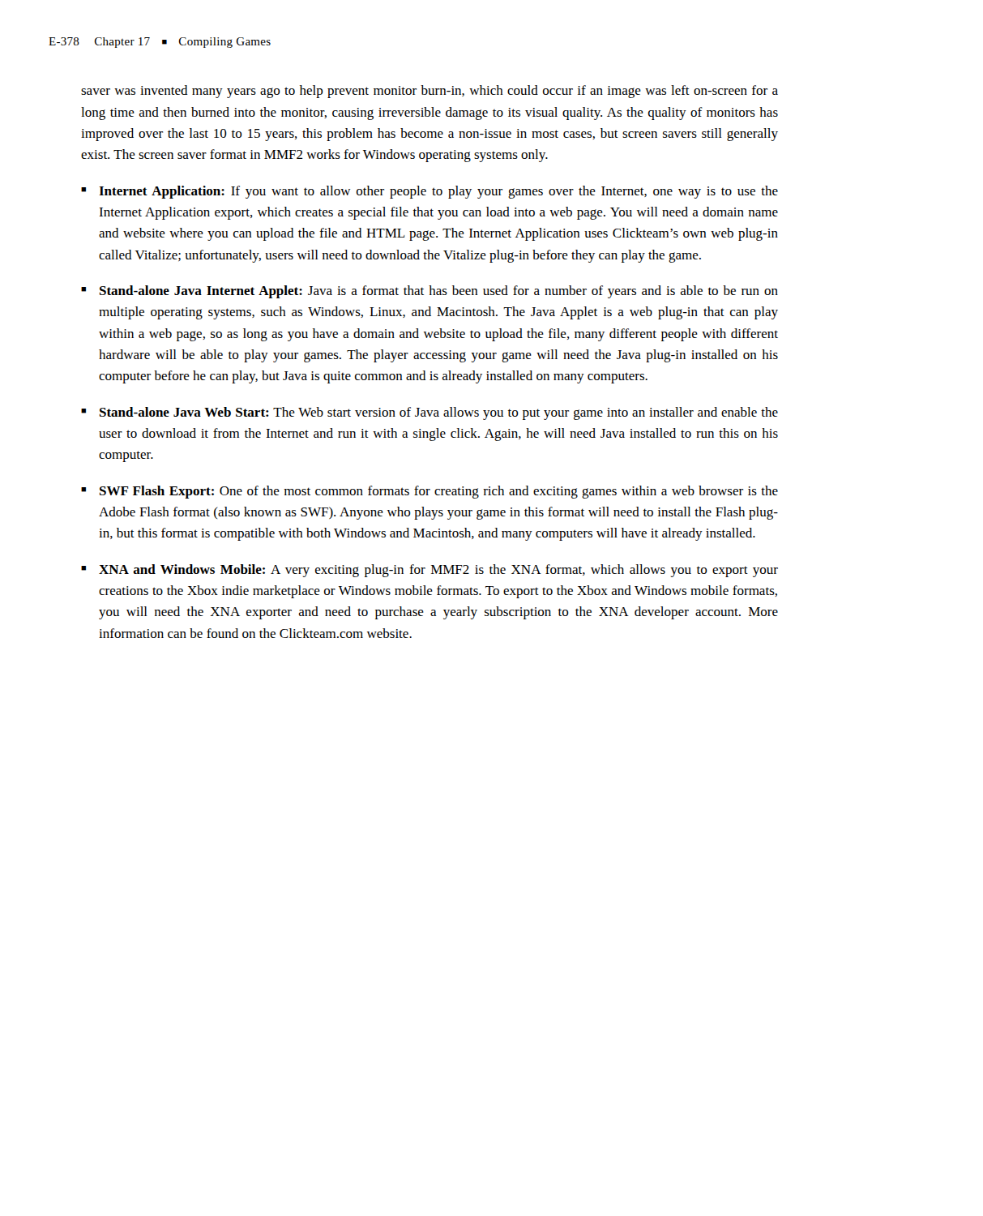E-378 Chapter 17■Compiling Games
saver was invented many years ago to help prevent monitor burn-in, which could occur if an image was left on-screen for a long time and then burned into the monitor, causing irreversible damage to its visual quality. As the quality of monitors has improved over the last 10 to 15 years, this problem has become a non-issue in most cases, but screen savers still generally exist. The screen saver format in MMF2 works for Windows operating systems only.
Internet Application: If you want to allow other people to play your games over the Internet, one way is to use the Internet Application export, which creates a special file that you can load into a web page. You will need a domain name and website where you can upload the file and HTML page. The Internet Application uses Clickteam’s own web plug-in called Vitalize; unfortunately, users will need to download the Vitalize plug-in before they can play the game.
Stand-alone Java Internet Applet: Java is a format that has been used for a number of years and is able to be run on multiple operating systems, such as Windows, Linux, and Macintosh. The Java Applet is a web plug-in that can play within a web page, so as long as you have a domain and website to upload the file, many different people with different hardware will be able to play your games. The player accessing your game will need the Java plug-in installed on his computer before he can play, but Java is quite common and is already installed on many computers.
Stand-alone Java Web Start: The Web start version of Java allows you to put your game into an installer and enable the user to download it from the Internet and run it with a single click. Again, he will need Java installed to run this on his computer.
SWF Flash Export: One of the most common formats for creating rich and exciting games within a web browser is the Adobe Flash format (also known as SWF). Anyone who plays your game in this format will need to install the Flash plug-in, but this format is compatible with both Windows and Macintosh, and many computers will have it already installed.
XNA and Windows Mobile: A very exciting plug-in for MMF2 is the XNA format, which allows you to export your creations to the Xbox indie marketplace or Windows mobile formats. To export to the Xbox and Windows mobile formats, you will need the XNA exporter and need to purchase a yearly subscription to the XNA developer account. More information can be found on the Clickteam.com website.